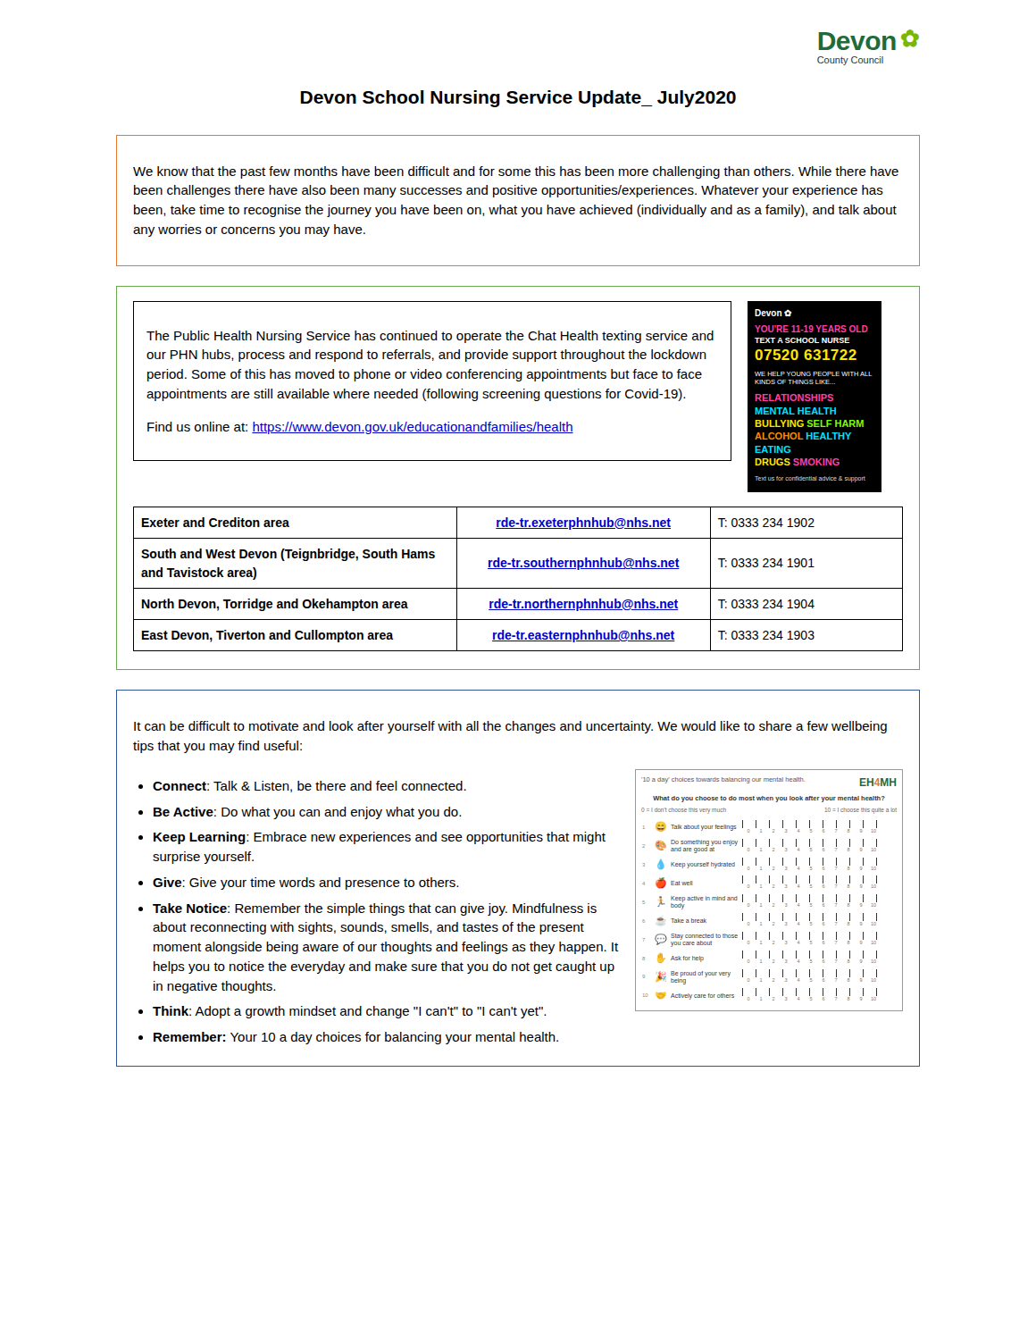Devon ✿ County Council
Devon School Nursing Service Update_ July2020
We know that the past few months have been difficult and for some this has been more challenging than others. While there have been challenges there have also been many successes and positive opportunities/experiences. Whatever your experience has been, take time to recognise the journey you have been on, what you have achieved (individually and as a family), and talk about any worries or concerns you may have.
The Public Health Nursing Service has continued to operate the Chat Health texting service and our PHN hubs, process and respond to referrals, and provide support throughout the lockdown period. Some of this has moved to phone or video conferencing appointments but face to face appointments are still available where needed (following screening questions for Covid-19).
Find us online at: https://www.devon.gov.uk/educationandfamilies/health
Devon ✿
YOU'RE 11-19 YEARS OLD
TEXT A SCHOOL NURSE
07520 631722
WE HELP YOUNG PEOPLE WITH ALL KINDS OF THINGS LIKE...
RELATIONSHIPS
MENTAL HEALTH BULLYING SELF HARM
ALCOHOL HEALTHY EATING
DRUGS SMOKING
Text us for confidential advice & support
| Exeter and Crediton area | rde-tr.exeterphnhub@nhs.net | T: 0333 234 1902 |
| South and West Devon (Teignbridge, South Hams and Tavistock area) | rde-tr.southernphnhub@nhs.net | T: 0333 234 1901 |
| North Devon, Torridge and Okehampton area | rde-tr.northernphnhub@nhs.net | T: 0333 234 1904 |
| East Devon, Tiverton and Cullompton area | rde-tr.easternphnhub@nhs.net | T: 0333 234 1903 |
It can be difficult to motivate and look after yourself with all the changes and uncertainty. We would like to share a few wellbeing tips that you may find useful:
Connect: Talk & Listen, be there and feel connected.
Be Active: Do what you can and enjoy what you do.
Keep Learning: Embrace new experiences and see opportunities that might surprise yourself.
Give: Give your time words and presence to others.
Take Notice: Remember the simple things that can give joy. Mindfulness is about reconnecting with sights, sounds, smells, and tastes of the present moment alongside being aware of our thoughts and feelings as they happen. It helps you to notice the everyday and make sure that you do not get caught up in negative thoughts.
Think: Adopt a growth mindset and change "I can't" to "I can't yet".
Remember: Your 10 a day choices for balancing your mental health.
'10 a day' choices towards balancing our mental health.
EH4 MH
What do you choose to do most when you look after your mental health?
0 = I don't choose this very much 10 = I choose this quite a lot
| 1 | 😄 | Talk about your feelings | 0 1 2 3 4 5 6 7 8 9 10 |
| 2 | 🎨 | Do something you enjoy and are good at | 0 1 2 3 4 5 6 7 8 9 10 |
| 3 | 💧 | Keep yourself hydrated | 0 1 2 3 4 5 6 7 8 9 10 |
| 4 | 🍎 | Eat well | 0 1 2 3 4 5 6 7 8 9 10 |
| 5 | 🏃 | Keep active in mind and body | 0 1 2 3 4 5 6 7 8 9 10 |
| 6 | ☕ | Take a break | 0 1 2 3 4 5 6 7 8 9 10 |
| 7 | 💬 | Stay connected to those you care about | 0 1 2 3 4 5 6 7 8 9 10 |
| 8 | ✋ | Ask for help | 0 1 2 3 4 5 6 7 8 9 10 |
| 9 | 🎉 | Be proud of your very being | 0 1 2 3 4 5 6 7 8 9 10 |
| 10 | 🤝 | Actively care for others | 0 1 2 3 4 5 6 7 8 9 10 |